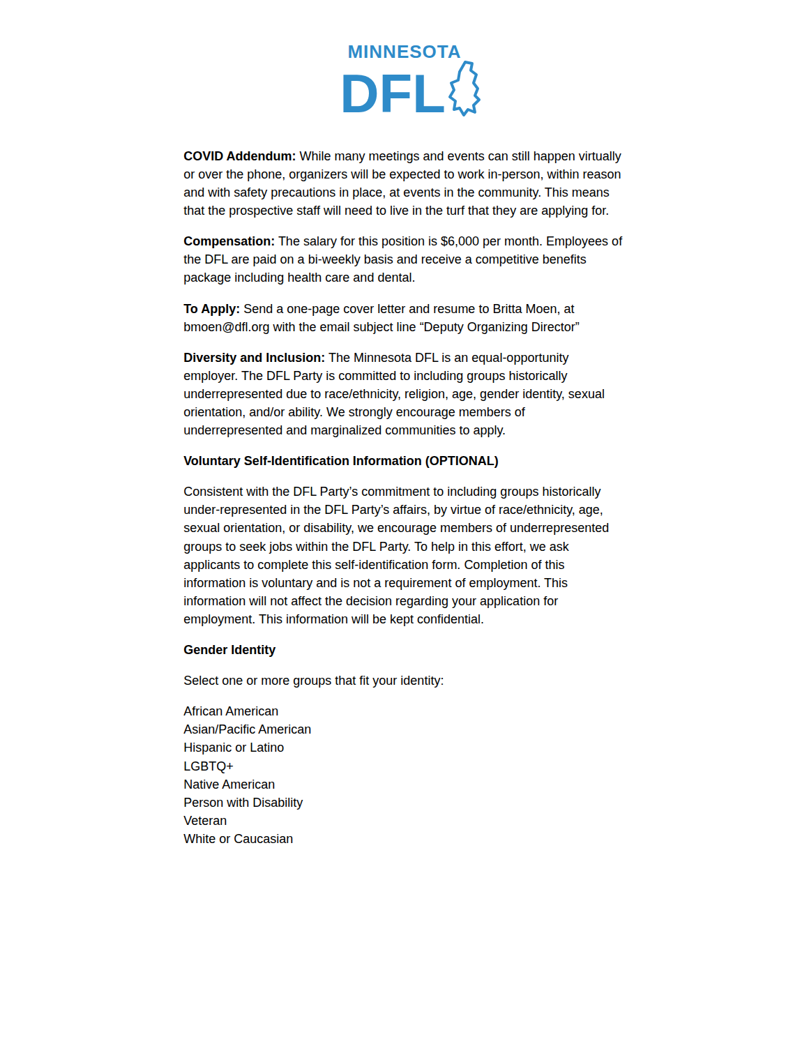MINNESOTA DFL
COVID Addendum: While many meetings and events can still happen virtually or over the phone, organizers will be expected to work in-person, within reason and with safety precautions in place, at events in the community. This means that the prospective staff will need to live in the turf that they are applying for.
Compensation: The salary for this position is $6,000 per month. Employees of the DFL are paid on a bi-weekly basis and receive a competitive benefits package including health care and dental.
To Apply: Send a one-page cover letter and resume to Britta Moen, at bmoen@dfl.org with the email subject line “Deputy Organizing Director”
Diversity and Inclusion: The Minnesota DFL is an equal-opportunity employer. The DFL Party is committed to including groups historically underrepresented due to race/ethnicity, religion, age, gender identity, sexual orientation, and/or ability. We strongly encourage members of underrepresented and marginalized communities to apply.
Voluntary Self-Identification Information (OPTIONAL)
Consistent with the DFL Party’s commitment to including groups historically under-represented in the DFL Party’s affairs, by virtue of race/ethnicity, age, sexual orientation, or disability, we encourage members of underrepresented groups to seek jobs within the DFL Party. To help in this effort, we ask applicants to complete this self-identification form. Completion of this information is voluntary and is not a requirement of employment. This information will not affect the decision regarding your application for employment. This information will be kept confidential.
Gender Identity
Select one or more groups that fit your identity:
African American
Asian/Pacific American
Hispanic or Latino
LGBTQ+
Native American
Person with Disability
Veteran
White or Caucasian